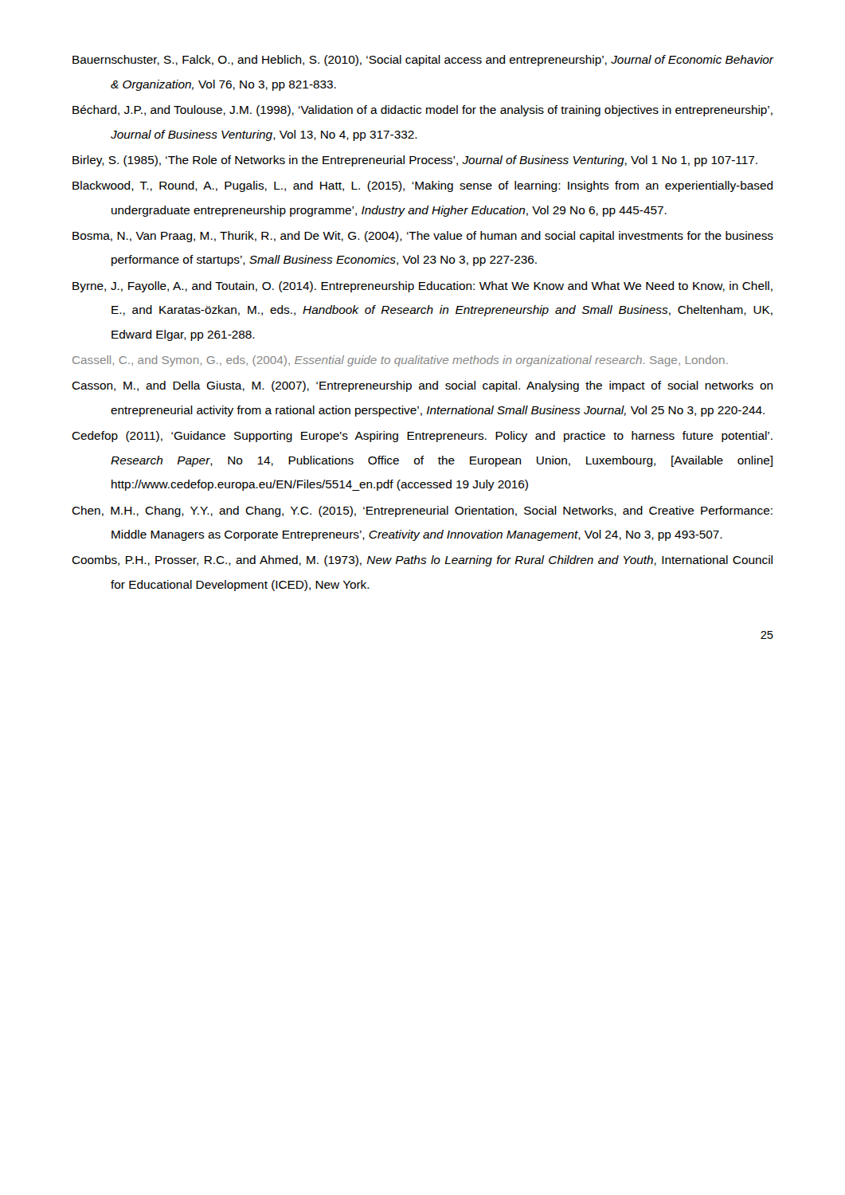Bauernschuster, S., Falck, O., and Heblich, S. (2010), ‘Social capital access and entrepreneurship’, Journal of Economic Behavior & Organization, Vol 76, No 3, pp 821-833.
Béchard, J.P., and Toulouse, J.M. (1998), ‘Validation of a didactic model for the analysis of training objectives in entrepreneurship’, Journal of Business Venturing, Vol 13, No 4, pp 317-332.
Birley, S. (1985), ‘The Role of Networks in the Entrepreneurial Process’, Journal of Business Venturing, Vol 1 No 1, pp 107-117.
Blackwood, T., Round, A., Pugalis, L., and Hatt, L. (2015), ‘Making sense of learning: Insights from an experientially-based undergraduate entrepreneurship programme’, Industry and Higher Education, Vol 29 No 6, pp 445-457.
Bosma, N., Van Praag, M., Thurik, R., and De Wit, G. (2004), ‘The value of human and social capital investments for the business performance of startups’, Small Business Economics, Vol 23 No 3, pp 227-236.
Byrne, J., Fayolle, A., and Toutain, O. (2014). Entrepreneurship Education: What We Know and What We Need to Know, in Chell, E., and Karatas-özkan, M., eds., Handbook of Research in Entrepreneurship and Small Business, Cheltenham, UK, Edward Elgar, pp 261-288.
Cassell, C., and Symon, G., eds, (2004), Essential guide to qualitative methods in organizational research. Sage, London.
Casson, M., and Della Giusta, M. (2007), ‘Entrepreneurship and social capital. Analysing the impact of social networks on entrepreneurial activity from a rational action perspective’, International Small Business Journal, Vol 25 No 3, pp 220-244.
Cedefop (2011), ‘Guidance Supporting Europe's Aspiring Entrepreneurs. Policy and practice to harness future potential’. Research Paper, No 14, Publications Office of the European Union, Luxembourg, [Available online] http://www.cedefop.europa.eu/EN/Files/5514_en.pdf (accessed 19 July 2016)
Chen, M.H., Chang, Y.Y., and Chang, Y.C. (2015), ‘Entrepreneurial Orientation, Social Networks, and Creative Performance: Middle Managers as Corporate Entrepreneurs’, Creativity and Innovation Management, Vol 24, No 3, pp 493-507.
Coombs, P.H., Prosser, R.C., and Ahmed, M. (1973), New Paths lo Learning for Rural Children and Youth, International Council for Educational Development (ICED), New York.
25